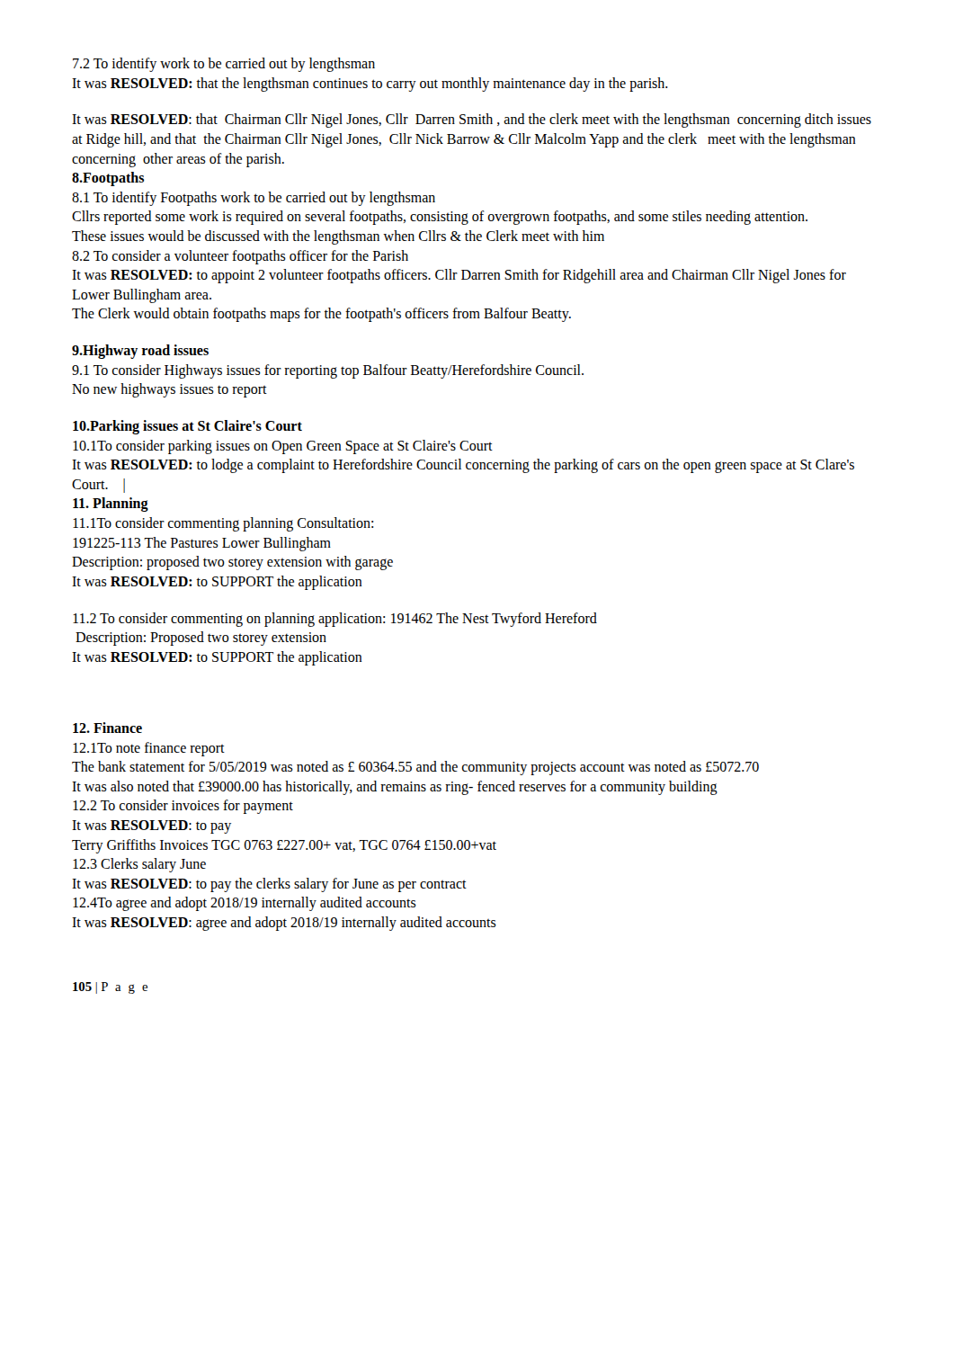7.2 To identify work to be carried out by lengthsman
It was RESOLVED: that the lengthsman continues to carry out monthly maintenance day in the parish.
It was RESOLVED: that Chairman Cllr Nigel Jones, Cllr Darren Smith , and the clerk meet with the lengthsman concerning ditch issues at Ridge hill, and that the Chairman Cllr Nigel Jones, Cllr Nick Barrow & Cllr Malcolm Yapp and the clerk meet with the lengthsman concerning other areas of the parish.
8.Footpaths
8.1 To identify Footpaths work to be carried out by lengthsman
Cllrs reported some work is required on several footpaths, consisting of overgrown footpaths, and some stiles needing attention.
These issues would be discussed with the lengthsman when Cllrs & the Clerk meet with him
8.2 To consider a volunteer footpaths officer for the Parish
It was RESOLVED: to appoint 2 volunteer footpaths officers. Cllr Darren Smith for Ridgehill area and Chairman Cllr Nigel Jones for Lower Bullingham area.
The Clerk would obtain footpaths maps for the footpath's officers from Balfour Beatty.
9.Highway road issues
9.1 To consider Highways issues for reporting top Balfour Beatty/Herefordshire Council.
No new highways issues to report
10.Parking issues at St Claire's Court
10.1To consider parking issues on Open Green Space at St Claire's Court
It was RESOLVED: to lodge a complaint to Herefordshire Council concerning the parking of cars on the open green space at St Clare's Court. |
11. Planning
11.1To consider commenting planning Consultation:
191225-113 The Pastures Lower Bullingham
Description: proposed two storey extension with garage
It was RESOLVED: to SUPPORT the application
11.2 To consider commenting on planning application: 191462 The Nest Twyford Hereford
Description: Proposed two storey extension
It was RESOLVED: to SUPPORT the application
12. Finance
12.1To note finance report
The bank statement for 5/05/2019 was noted as £ 60364.55 and the community projects account was noted as £5072.70
It was also noted that £39000.00 has historically, and remains as ring- fenced reserves for a community building
12.2 To consider invoices for payment
It was RESOLVED: to pay
Terry Griffiths Invoices TGC 0763 £227.00+ vat, TGC 0764 £150.00+vat
12.3 Clerks salary June
It was RESOLVED: to pay the clerks salary for June as per contract
12.4To agree and adopt 2018/19 internally audited accounts
It was RESOLVED: agree and adopt 2018/19 internally audited accounts
105 | P a g e